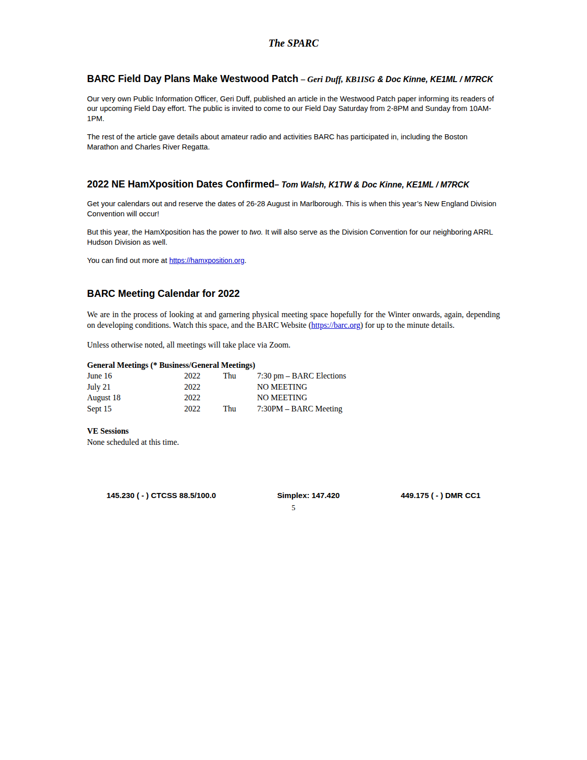The SPARC
BARC Field Day Plans Make Westwood Patch – Geri Duff, KB1ISG & Doc Kinne, KE1ML / M7RCK
Our very own Public Information Officer, Geri Duff, published an article in the Westwood Patch paper informing its readers of our upcoming Field Day effort. The public is invited to come to our Field Day Saturday from 2-8PM and Sunday from 10AM-1PM.
The rest of the article gave details about amateur radio and activities BARC has participated in, including the Boston Marathon and Charles River Regatta.
2022 NE HamXposition Dates Confirmed– Tom Walsh, K1TW & Doc Kinne, KE1ML / M7RCK
Get your calendars out and reserve the dates of 26-28 August in Marlborough. This is when this year’s New England Division Convention will occur!
But this year, the HamXposition has the power to two. It will also serve as the Division Convention for our neighboring ARRL Hudson Division as well.
You can find out more at https://hamxposition.org.
BARC Meeting Calendar for 2022
We are in the process of looking at and garnering physical meeting space hopefully for the Winter onwards, again, depending on developing conditions. Watch this space, and the BARC Website (https://barc.org) for up to the minute details.
Unless otherwise noted, all meetings will take place via Zoom.
General Meetings (* Business/General Meetings)
| June 16 | 2022 | Thu | 7:30 pm – BARC Elections |
| July 21 | 2022 | | NO MEETING |
| August 18 | 2022 | | NO MEETING |
| Sept 15 | 2022 | Thu | 7:30PM – BARC Meeting |
VE Sessions
None scheduled at this time.
145.230 ( - ) CTCSS 88.5/100.0 Simplex: 147.420 449.175 ( - ) DMR CC1
5